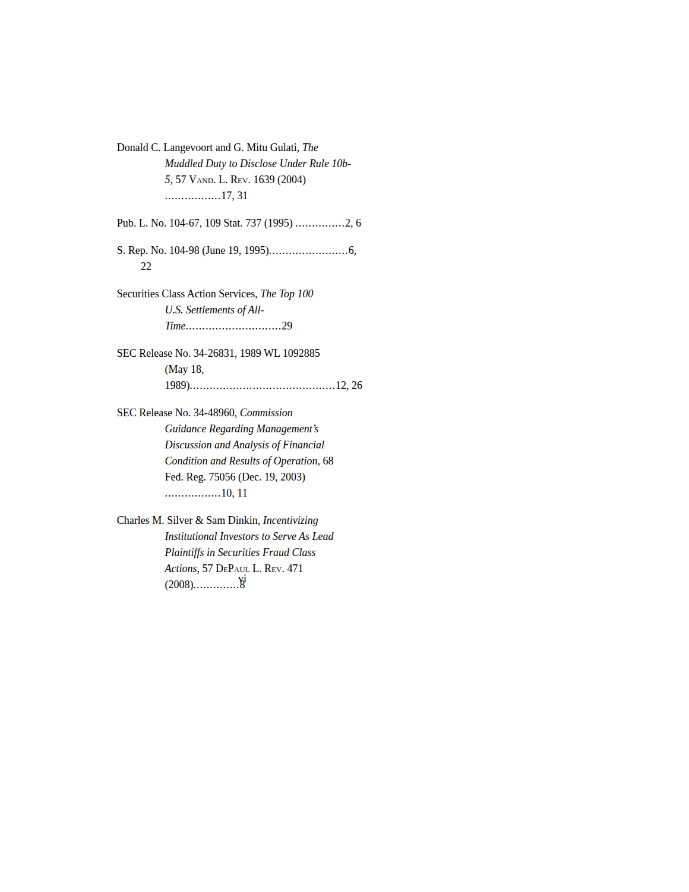Donald C. Langevoort and G. Mitu Gulati, The Muddled Duty to Disclose Under Rule 10b- 5, 57 Vand. L. Rev. 1639 (2004) ................. 17, 31
Pub. L. No. 104-67, 109 Stat. 737 (1995) ............... 2, 6
S. Rep. No. 104-98 (June 19, 1995)........................ 6, 22
Securities Class Action Services, The Top 100 U.S. Settlements of All-Time............................. 29
SEC Release No. 34-26831, 1989 WL 1092885 (May 18, 1989)............................................ 12, 26
SEC Release No. 34-48960, Commission Guidance Regarding Management’s Discussion and Analysis of Financial Condition and Results of Operation, 68 Fed. Reg. 75056 (Dec. 19, 2003) ................. 10, 11
Charles M. Silver & Sam Dinkin, Incentivizing Institutional Investors to Serve As Lead Plaintiffs in Securities Fraud Class Actions, 57 DePaul L. Rev. 471 (2008).............. 8
vi